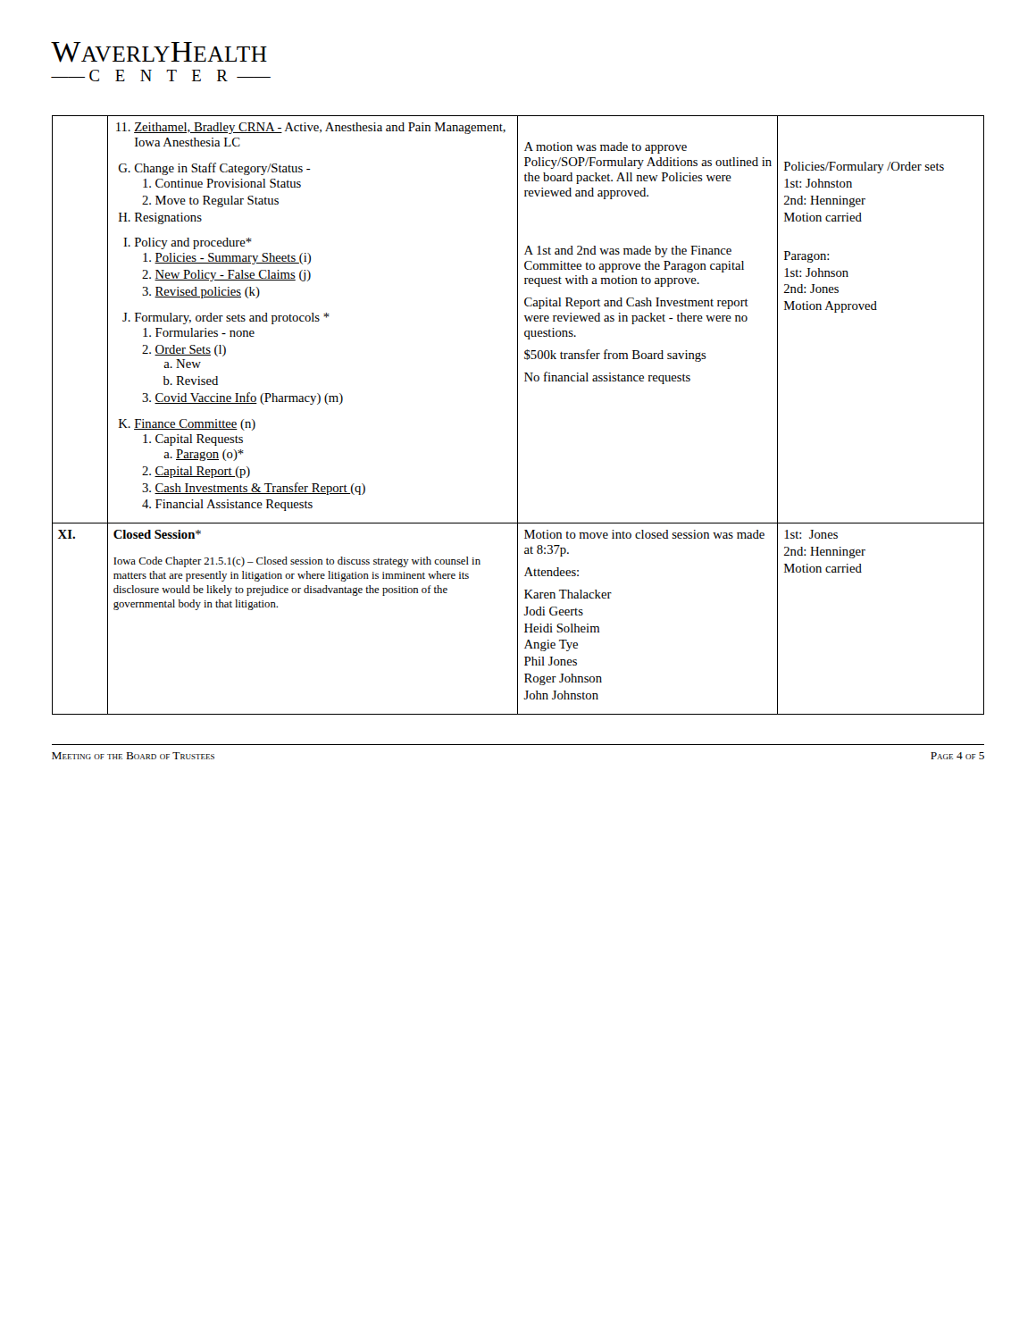WAVERLYHEALTH
—— C E N T E R ——
| | Zeithamel, Bradley CRNA - Active, Anesthesia and Pain Management, Iowa Anesthesia LC Change in Staff Category/Status - Continue Provisional Status Move to Regular Status Resignations Policy and procedure* Policies - Summary Sheets (i) New Policy - False Claims (j) Revised policies (k) Formulary, order sets and protocols * Formularies - none Order Sets (l) New Revised Covid Vaccine Info (Pharmacy) (m) Finance Committee (n) Capital Requests Paragon (o)* Capital Report (p) Cash Investments & Transfer Report (q) Financial Assistance Requests | A motion was made to approve Policy/SOP/Formulary Additions as outlined in the board packet. All new Policies were reviewed and approved. A 1st and 2nd was made by the Finance Committee to approve the Paragon capital request with a motion to approve. Capital Report and Cash Investment report were reviewed as in packet - there were no questions. $500k transfer from Board savings No financial assistance requests | Policies/Formulary /Order sets 1st: Johnston 2nd: Henninger Motion carried Paragon: 1st: Johnson 2nd: Jones Motion Approved |
| XI. | Closed Session * Iowa Code Chapter 21.5.1(c) – Closed session to discuss strategy with counsel in matters that are presently in litigation or where litigation is imminent where its disclosure would be likely to prejudice or disadvantage the position of the governmental body in that litigation. | Motion to move into closed session was made at 8:37p. Attendees: Karen Thalacker Jodi Geerts Heidi Solheim Angie Tye Phil Jones Roger Johnson John Johnston | 1st: Jones 2nd: Henninger Motion carried |
Meeting of the Board of Trustees
Page 4 of 5